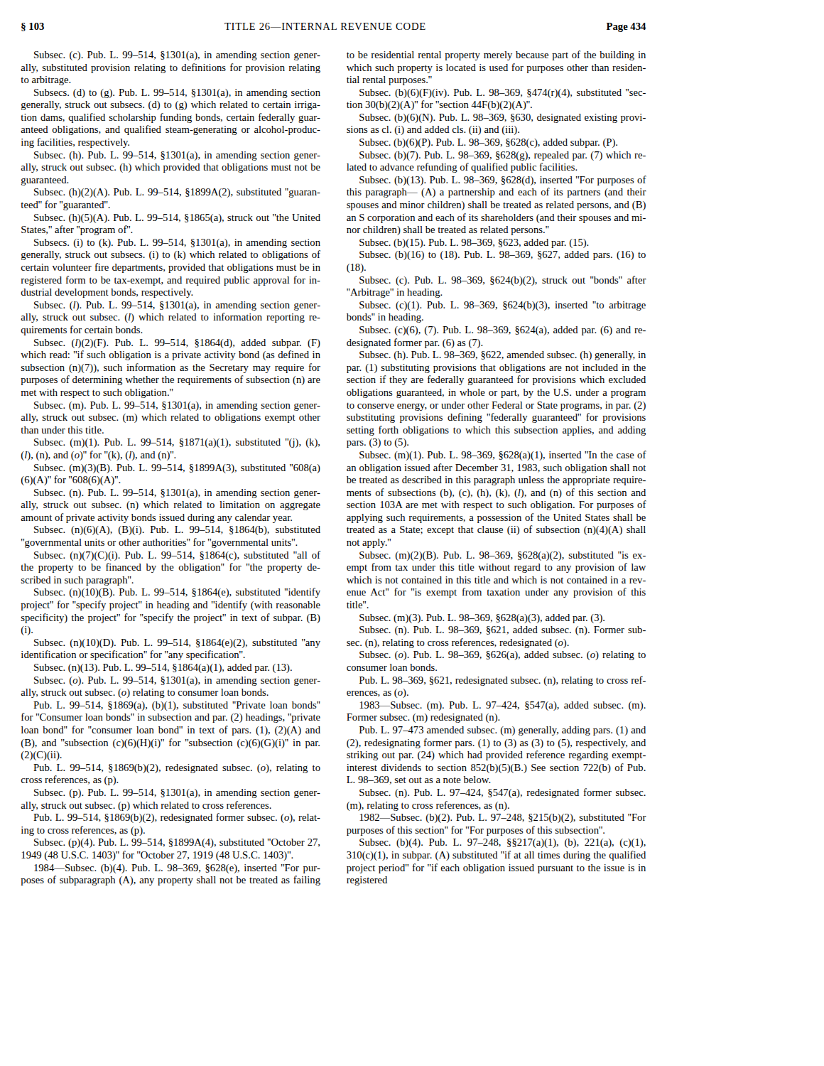§ 103 TITLE 26—INTERNAL REVENUE CODE Page 434
Subsec. (c). Pub. L. 99–514, §1301(a), in amending section generally, substituted provision relating to definitions for provision relating to arbitrage.
Subsecs. (d) to (g). Pub. L. 99–514, §1301(a), in amending section generally, struck out subsecs. (d) to (g) which related to certain irrigation dams, qualified scholarship funding bonds, certain federally guaranteed obligations, and qualified steam-generating or alcohol-producing facilities, respectively.
Subsec. (h). Pub. L. 99–514, §1301(a), in amending section generally, struck out subsec. (h) which provided that obligations must not be guaranteed.
Subsec. (h)(2)(A). Pub. L. 99–514, §1899A(2), substituted ''guaranteed'' for ''guaranted''.
Subsec. (h)(5)(A). Pub. L. 99–514, §1865(a), struck out ''the United States,'' after ''program of''.
Subsecs. (i) to (k). Pub. L. 99–514, §1301(a), in amending section generally, struck out subsecs. (i) to (k) which related to obligations of certain volunteer fire departments, provided that obligations must be in registered form to be tax-exempt, and required public approval for industrial development bonds, respectively.
Subsec. (l). Pub. L. 99–514, §1301(a), in amending section generally, struck out subsec. (l) which related to information reporting requirements for certain bonds.
Subsec. (l)(2)(F). Pub. L. 99–514, §1864(d), added subpar. (F) which read: ''if such obligation is a private activity bond (as defined in subsection (n)(7)), such information as the Secretary may require for purposes of determining whether the requirements of subsection (n) are met with respect to such obligation.''
Subsec. (m). Pub. L. 99–514, §1301(a), in amending section generally, struck out subsec. (m) which related to obligations exempt other than under this title.
Subsec. (m)(1). Pub. L. 99–514, §1871(a)(1), substituted ''(j), (k), (l), (n), and (o)'' for ''(k), (l), and (n)''.
Subsec. (m)(3)(B). Pub. L. 99–514, §1899A(3), substituted ''608(a)(6)(A)'' for ''608(6)(A)''.
Subsec. (n). Pub. L. 99–514, §1301(a), in amending section generally, struck out subsec. (n) which related to limitation on aggregate amount of private activity bonds issued during any calendar year.
Subsec. (n)(6)(A), (B)(i). Pub. L. 99–514, §1864(b), substituted ''governmental units or other authorities'' for ''governmental units''.
Subsec. (n)(7)(C)(i). Pub. L. 99–514, §1864(c), substituted ''all of the property to be financed by the obligation'' for ''the property described in such paragraph''.
Subsec. (n)(10)(B). Pub. L. 99–514, §1864(e), substituted ''identify project'' for ''specify project'' in heading and ''identify (with reasonable specificity) the project'' for ''specify the project'' in text of subpar. (B)(i).
Subsec. (n)(10)(D). Pub. L. 99–514, §1864(e)(2), substituted ''any identification or specification'' for ''any specification''.
Subsec. (n)(13). Pub. L. 99–514, §1864(a)(1), added par. (13).
Subsec. (o). Pub. L. 99–514, §1301(a), in amending section generally, struck out subsec. (o) relating to consumer loan bonds.
Pub. L. 99–514, §1869(a), (b)(1), substituted ''Private loan bonds'' for ''Consumer loan bonds'' in subsection and par. (2) headings, ''private loan bond'' for ''consumer loan bond'' in text of pars. (1), (2)(A) and (B), and ''subsection (c)(6)(H)(i)'' for ''subsection (c)(6)(G)(i)'' in par. (2)(C)(ii).
Pub. L. 99–514, §1869(b)(2), redesignated subsec. (o), relating to cross references, as (p).
Subsec. (p). Pub. L. 99–514, §1301(a), in amending section generally, struck out subsec. (p) which related to cross references.
Pub. L. 99–514, §1869(b)(2), redesignated former subsec. (o), relating to cross references, as (p).
Subsec. (p)(4). Pub. L. 99–514, §1899A(4), substituted ''October 27, 1949 (48 U.S.C. 1403)'' for ''October 27, 1919 (48 U.S.C. 1403)''.
1984—Subsec. (b)(4). Pub. L. 98–369, §628(e), inserted ''For purposes of subparagraph (A), any property shall not be treated as failing to be residential rental property merely because part of the building in which such property is located is used for purposes other than residential rental purposes.''
Subsec. (b)(6)(F)(iv). Pub. L. 98–369, §474(r)(4), substituted ''section 30(b)(2)(A)'' for ''section 44F(b)(2)(A)''.
Subsec. (b)(6)(N). Pub. L. 98–369, §630, designated existing provisions as cl. (i) and added cls. (ii) and (iii).
Subsec. (b)(6)(P). Pub. L. 98–369, §628(c), added subpar. (P).
Subsec. (b)(7). Pub. L. 98–369, §628(g), repealed par. (7) which related to advance refunding of qualified public facilities.
Subsec. (b)(13). Pub. L. 98–369, §628(d), inserted ''For purposes of this paragraph— (A) a partnership and each of its partners (and their spouses and minor children) shall be treated as related persons, and (B) an S corporation and each of its shareholders (and their spouses and minor children) shall be treated as related persons.''
Subsec. (b)(15). Pub. L. 98–369, §623, added par. (15).
Subsec. (b)(16) to (18). Pub. L. 98–369, §627, added pars. (16) to (18).
Subsec. (c). Pub. L. 98–369, §624(b)(2), struck out ''bonds'' after ''Arbitrage'' in heading.
Subsec. (c)(1). Pub. L. 98–369, §624(b)(3), inserted ''to arbitrage bonds'' in heading.
Subsec. (c)(6), (7). Pub. L. 98–369, §624(a), added par. (6) and redesignated former par. (6) as (7).
Subsec. (h). Pub. L. 98–369, §622, amended subsec. (h) generally, in par. (1) substituting provisions that obligations are not included in the section if they are federally guaranteed for provisions which excluded obligations guaranteed, in whole or part, by the U.S. under a program to conserve energy, or under other Federal or State programs, in par. (2) substituting provisions defining ''federally guaranteed'' for provisions setting forth obligations to which this subsection applies, and adding pars. (3) to (5).
Subsec. (m)(1). Pub. L. 98–369, §628(a)(1), inserted ''In the case of an obligation issued after December 31, 1983, such obligation shall not be treated as described in this paragraph unless the appropriate requirements of subsections (b), (c), (h), (k), (l), and (n) of this section and section 103A are met with respect to such obligation. For purposes of applying such requirements, a possession of the United States shall be treated as a State; except that clause (ii) of subsection (n)(4)(A) shall not apply.''
Subsec. (m)(2)(B). Pub. L. 98–369, §628(a)(2), substituted ''is exempt from tax under this title without regard to any provision of law which is not contained in this title and which is not contained in a revenue Act'' for ''is exempt from taxation under any provision of this title''.
Subsec. (m)(3). Pub. L. 98–369, §628(a)(3), added par. (3).
Subsec. (n). Pub. L. 98–369, §621, added subsec. (n). Former subsec. (n), relating to cross references, redesignated (o).
Subsec. (o). Pub. L. 98–369, §626(a), added subsec. (o) relating to consumer loan bonds.
Pub. L. 98–369, §621, redesignated subsec. (n), relating to cross references, as (o).
1983—Subsec. (m). Pub. L. 97–424, §547(a), added subsec. (m). Former subsec. (m) redesignated (n).
Pub. L. 97–473 amended subsec. (m) generally, adding pars. (1) and (2), redesignating former pars. (1) to (3) as (3) to (5), respectively, and striking out par. (24) which had provided reference regarding exempt-interest dividends to section 852(b)(5)(B.) See section 722(b) of Pub. L. 98–369, set out as a note below.
Subsec. (n). Pub. L. 97–424, §547(a), redesignated former subsec. (m), relating to cross references, as (n).
1982—Subsec. (b)(2). Pub. L. 97–248, §215(b)(2), substituted ''For purposes of this section'' for ''For purposes of this subsection''.
Subsec. (b)(4). Pub. L. 97–248, §§217(a)(1), (b), 221(a), (c)(1), 310(c)(1), in subpar. (A) substituted ''if at all times during the qualified project period'' for ''if each obligation issued pursuant to the issue is in registered